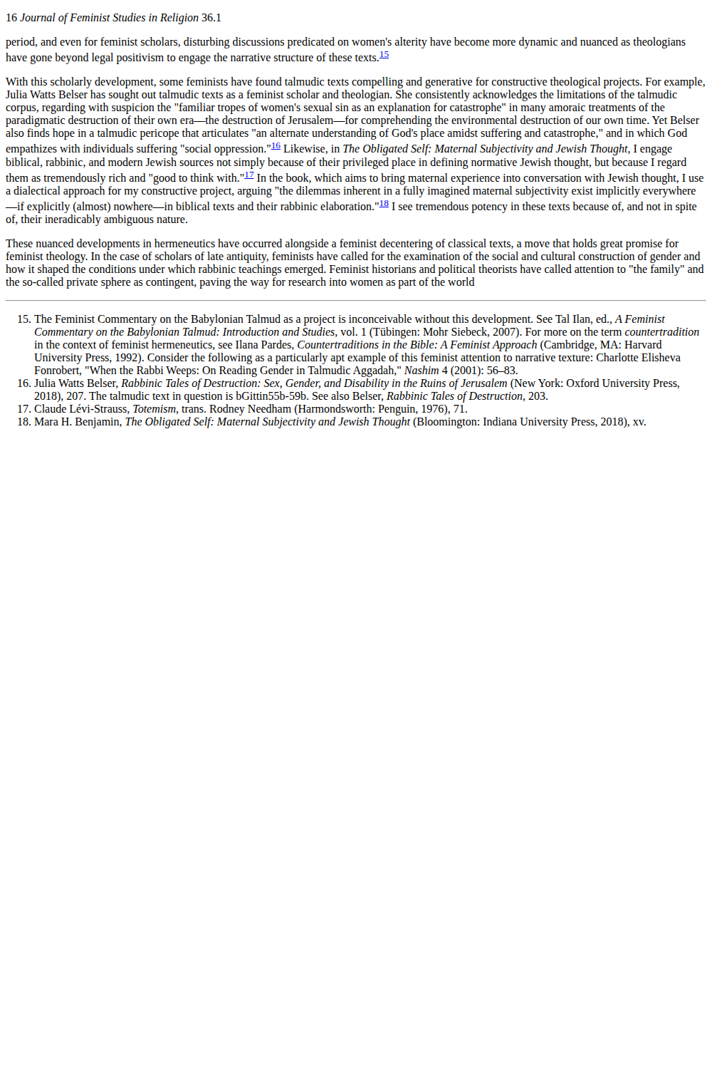16 Journal of Feminist Studies in Religion 36.1
period, and even for feminist scholars, disturbing discussions predicated on women's alterity have become more dynamic and nuanced as theologians have gone beyond legal positivism to engage the narrative structure of these texts.15
With this scholarly development, some feminists have found talmudic texts compelling and generative for constructive theological projects. For example, Julia Watts Belser has sought out talmudic texts as a feminist scholar and theologian. She consistently acknowledges the limitations of the talmudic corpus, regarding with suspicion the "familiar tropes of women's sexual sin as an explanation for catastrophe" in many amoraic treatments of the paradigmatic destruction of their own era—the destruction of Jerusalem—for comprehending the environmental destruction of our own time. Yet Belser also finds hope in a talmudic pericope that articulates "an alternate understanding of God's place amidst suffering and catastrophe," and in which God empathizes with individuals suffering "social oppression."16 Likewise, in The Obligated Self: Maternal Subjectivity and Jewish Thought, I engage biblical, rabbinic, and modern Jewish sources not simply because of their privileged place in defining normative Jewish thought, but because I regard them as tremendously rich and "good to think with."17 In the book, which aims to bring maternal experience into conversation with Jewish thought, I use a dialectical approach for my constructive project, arguing "the dilemmas inherent in a fully imagined maternal subjectivity exist implicitly everywhere—if explicitly (almost) nowhere—in biblical texts and their rabbinic elaboration."18 I see tremendous potency in these texts because of, and not in spite of, their ineradicably ambiguous nature.
These nuanced developments in hermeneutics have occurred alongside a feminist decentering of classical texts, a move that holds great promise for feminist theology. In the case of scholars of late antiquity, feminists have called for the examination of the social and cultural construction of gender and how it shaped the conditions under which rabbinic teachings emerged. Feminist historians and political theorists have called attention to "the family" and the so-called private sphere as contingent, paving the way for research into women as part of the world
The Feminist Commentary on the Babylonian Talmud as a project is inconceivable without this development. See Tal Ilan, ed., A Feminist Commentary on the Babylonian Talmud: Introduction and Studies, vol. 1 (Tübingen: Mohr Siebeck, 2007). For more on the term countertradition in the context of feminist hermeneutics, see Ilana Pardes, Countertraditions in the Bible: A Feminist Approach (Cambridge, MA: Harvard University Press, 1992). Consider the following as a particularly apt example of this feminist attention to narrative texture: Charlotte Elisheva Fonrobert, "When the Rabbi Weeps: On Reading Gender in Talmudic Aggadah," Nashim 4 (2001): 56–83.
Julia Watts Belser, Rabbinic Tales of Destruction: Sex, Gender, and Disability in the Ruins of Jerusalem (New York: Oxford University Press, 2018), 207. The talmudic text in question is bGittin55b-59b. See also Belser, Rabbinic Tales of Destruction, 203.
Claude Lévi-Strauss, Totemism, trans. Rodney Needham (Harmondsworth: Penguin, 1976), 71.
Mara H. Benjamin, The Obligated Self: Maternal Subjectivity and Jewish Thought (Bloomington: Indiana University Press, 2018), xv.